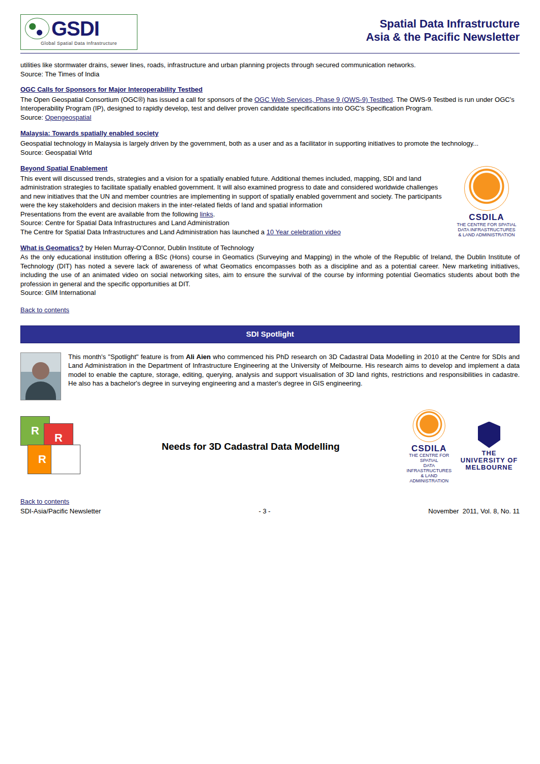GSDI
Global Spatial Data Infrastructure
Spatial Data Infrastructure
Asia & the Pacific Newsletter
utilities like stormwater drains, sewer lines, roads, infrastructure and urban planning projects through secured communication networks.
Source: The Times of India
OGC Calls for Sponsors for Major Interoperability Testbed
The Open Geospatial Consortium (OGC®) has issued a call for sponsors of the OGC Web Services, Phase 9 (OWS-9) Testbed. The OWS-9 Testbed is run under OGC's Interoperability Program (IP), designed to rapidly develop, test and deliver proven candidate specifications into OGC's Specification Program.
Source: Opengeospatial
Malaysia: Towards spatially enabled society
Geospatial technology in Malaysia is largely driven by the government, both as a user and as a facilitator in supporting initiatives to promote the technology...
Source: Geospatial Wrld
CSDILA THE CENTRE FOR SPATIAL
DATA INFRASTRUCTURES
& LAND ADMINISTRATION
Beyond Spatial Enablement
This event will discussed trends, strategies and a vision for a spatially enabled future. Additional themes included, mapping, SDI and land administration strategies to facilitate spatially enabled government. It will also examined progress to date and considered worldwide challenges and new initiatives that the UN and member countries are implementing in support of spatially enabled government and society. The participants were the key stakeholders and decision makers in the inter-related fields of land and spatial information
Presentations from the event are available from the following links.
Source: Centre for Spatial Data Infrastructures and Land Administration
The Centre for Spatial Data Infrastructures and Land Administration has launched a 10 Year celebration video
What is Geomatics? by Helen Murray-O'Connor, Dublin Institute of Technology
As the only educational institution offering a BSc (Hons) course in Geomatics (Surveying and Mapping) in the whole of the Republic of Ireland, the Dublin Institute of Technology (DIT) has noted a severe lack of awareness of what Geomatics encompasses both as a discipline and as a potential career. New marketing initiatives, including the use of an animated video on social networking sites, aim to ensure the survival of the course by informing potential Geomatics students about both the profession in general and the specific opportunities at DIT.
Source: GIM International
Back to contents
SDI Spotlight
This month's "Spotlight" feature is from Ali Aien who commenced his PhD research on 3D Cadastral Data Modelling in 2010 at the Centre for SDIs and Land Administration in the Department of Infrastructure Engineering at the University of Melbourne. His research aims to develop and implement a data model to enable the capture, storage, editing, querying, analysis and support visualisation of 3D land rights, restrictions and responsibilities in cadastre. He also has a bachelor's degree in surveying engineering and a master's degree in GIS engineering.
R
R
R
Needs for 3D Cadastral Data Modelling
CSDILA THE CENTRE FOR SPATIAL
DATA INFRASTRUCTURES
& LAND ADMINISTRATION
THE UNIVERSITY OF MELBOURNE
Back to contents
SDI-Asia/Pacific Newsletter
- 3 -
November 2011, Vol. 8, No. 11